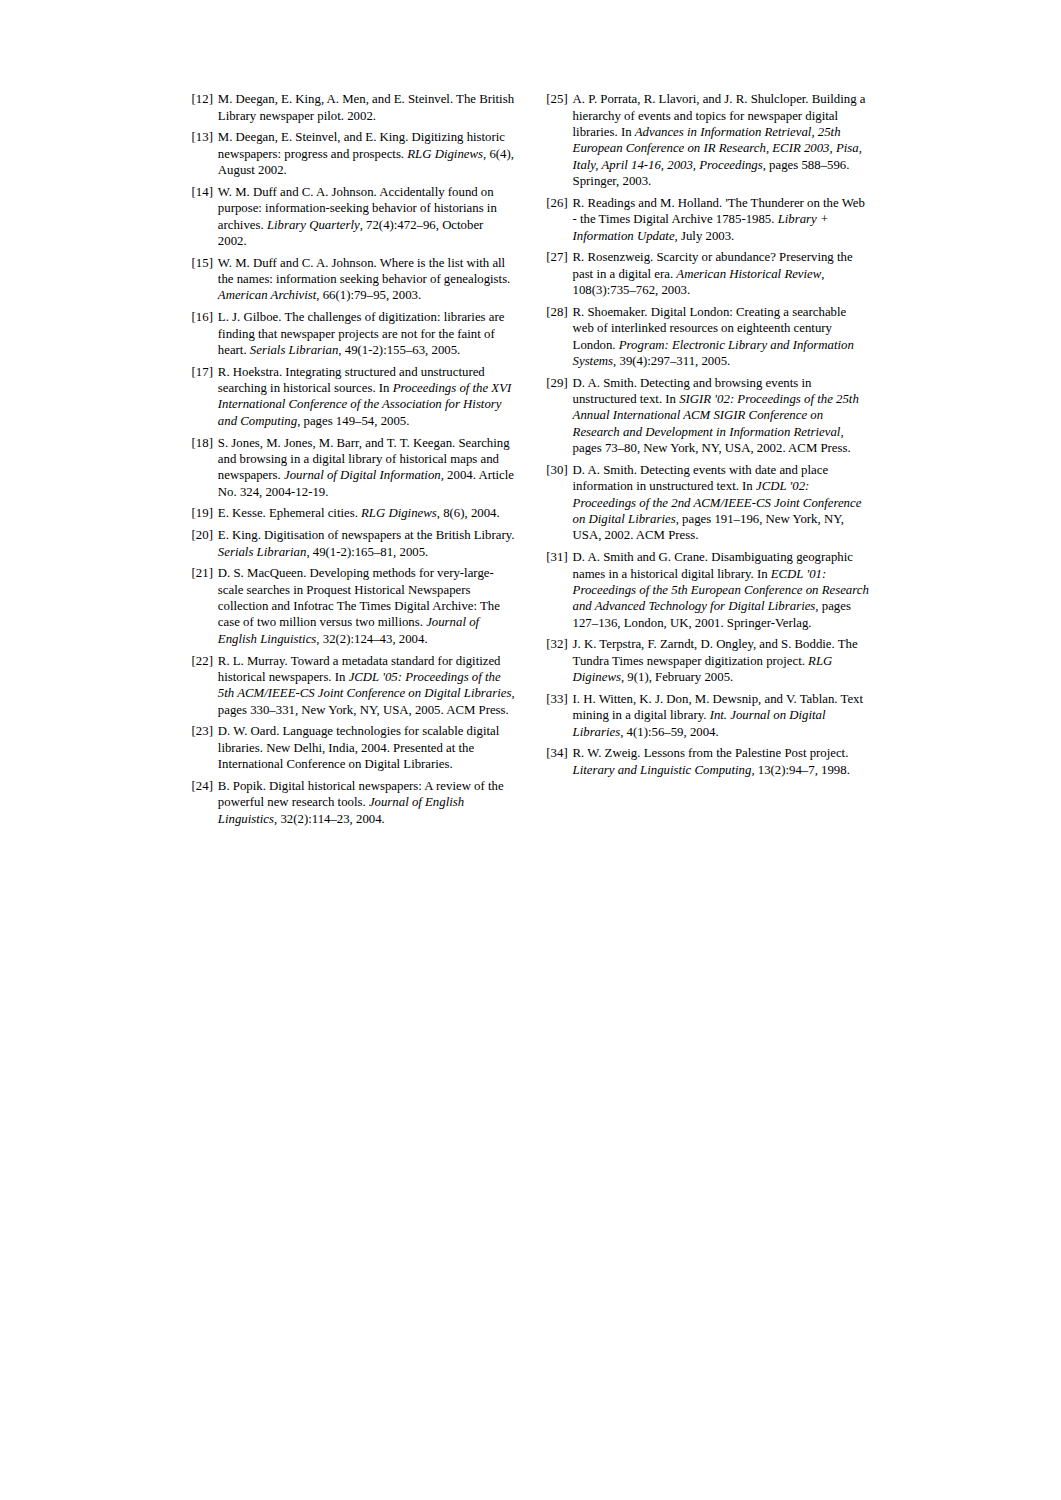[12] M. Deegan, E. King, A. Men, and E. Steinvel. The British Library newspaper pilot. 2002.
[13] M. Deegan, E. Steinvel, and E. King. Digitizing historic newspapers: progress and prospects. RLG Diginews, 6(4), August 2002.
[14] W. M. Duff and C. A. Johnson. Accidentally found on purpose: information-seeking behavior of historians in archives. Library Quarterly, 72(4):472–96, October 2002.
[15] W. M. Duff and C. A. Johnson. Where is the list with all the names: information seeking behavior of genealogists. American Archivist, 66(1):79–95, 2003.
[16] L. J. Gilboe. The challenges of digitization: libraries are finding that newspaper projects are not for the faint of heart. Serials Librarian, 49(1-2):155–63, 2005.
[17] R. Hoekstra. Integrating structured and unstructured searching in historical sources. In Proceedings of the XVI International Conference of the Association for History and Computing, pages 149–54, 2005.
[18] S. Jones, M. Jones, M. Barr, and T. T. Keegan. Searching and browsing in a digital library of historical maps and newspapers. Journal of Digital Information, 2004. Article No. 324, 2004-12-19.
[19] E. Kesse. Ephemeral cities. RLG Diginews, 8(6), 2004.
[20] E. King. Digitisation of newspapers at the British Library. Serials Librarian, 49(1-2):165–81, 2005.
[21] D. S. MacQueen. Developing methods for very-large-scale searches in Proquest Historical Newspapers collection and Infotrac The Times Digital Archive: The case of two million versus two millions. Journal of English Linguistics, 32(2):124–43, 2004.
[22] R. L. Murray. Toward a metadata standard for digitized historical newspapers. In JCDL '05: Proceedings of the 5th ACM/IEEE-CS Joint Conference on Digital Libraries, pages 330–331, New York, NY, USA, 2005. ACM Press.
[23] D. W. Oard. Language technologies for scalable digital libraries. New Delhi, India, 2004. Presented at the International Conference on Digital Libraries.
[24] B. Popik. Digital historical newspapers: A review of the powerful new research tools. Journal of English Linguistics, 32(2):114–23, 2004.
[25] A. P. Porrata, R. Llavori, and J. R. Shulcloper. Building a hierarchy of events and topics for newspaper digital libraries. In Advances in Information Retrieval, 25th European Conference on IR Research, ECIR 2003, Pisa, Italy, April 14-16, 2003, Proceedings, pages 588–596. Springer, 2003.
[26] R. Readings and M. Holland. 'The Thunderer on the Web - the Times Digital Archive 1785-1985. Library + Information Update, July 2003.
[27] R. Rosenzweig. Scarcity or abundance? Preserving the past in a digital era. American Historical Review, 108(3):735–762, 2003.
[28] R. Shoemaker. Digital London: Creating a searchable web of interlinked resources on eighteenth century London. Program: Electronic Library and Information Systems, 39(4):297–311, 2005.
[29] D. A. Smith. Detecting and browsing events in unstructured text. In SIGIR '02: Proceedings of the 25th Annual International ACM SIGIR Conference on Research and Development in Information Retrieval, pages 73–80, New York, NY, USA, 2002. ACM Press.
[30] D. A. Smith. Detecting events with date and place information in unstructured text. In JCDL '02: Proceedings of the 2nd ACM/IEEE-CS Joint Conference on Digital Libraries, pages 191–196, New York, NY, USA, 2002. ACM Press.
[31] D. A. Smith and G. Crane. Disambiguating geographic names in a historical digital library. In ECDL '01: Proceedings of the 5th European Conference on Research and Advanced Technology for Digital Libraries, pages 127–136, London, UK, 2001. Springer-Verlag.
[32] J. K. Terpstra, F. Zarndt, D. Ongley, and S. Boddie. The Tundra Times newspaper digitization project. RLG Diginews, 9(1), February 2005.
[33] I. H. Witten, K. J. Don, M. Dewsnip, and V. Tablan. Text mining in a digital library. Int. Journal on Digital Libraries, 4(1):56–59, 2004.
[34] R. W. Zweig. Lessons from the Palestine Post project. Literary and Linguistic Computing, 13(2):94–7, 1998.